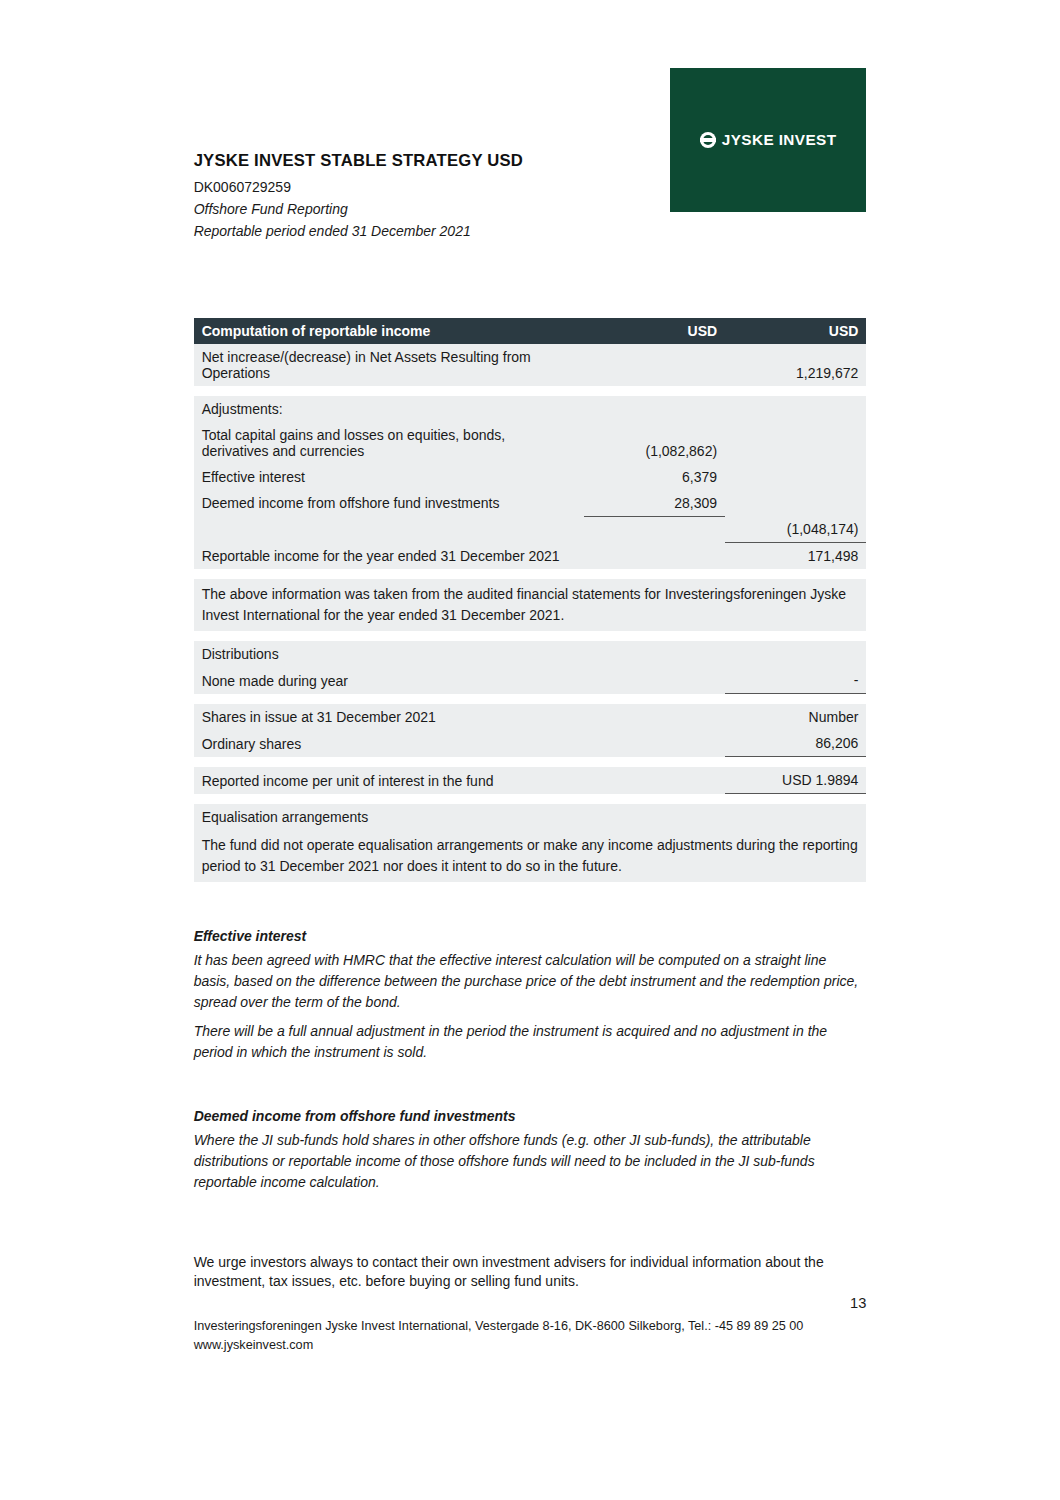JYSKE INVEST STABLE STRATEGY USD
DK0060729259
Offshore Fund Reporting
Reportable period ended 31 December 2021
JYSKE INVEST
| Computation of reportable income | USD | USD |
| --- | --- | --- |
| Net increase/(decrease) in Net Assets Resulting from Operations | | 1,219,672 |
| Adjustments: | | |
| Total capital gains and losses on equities, bonds, derivatives and currencies | (1,082,862) | |
| Effective interest | 6,379 | |
| Deemed income from offshore fund investments | 28,309 | |
| | | (1,048,174) |
| Reportable income for the year ended 31 December 2021 | | 171,498 |
| The above information was taken from the audited financial statements for Investeringsforeningen Jyske Invest International for the year ended 31 December 2021. |
| Distributions | | |
| None made during year | | - |
| Shares in issue at 31 December 2021 | | Number |
| Ordinary shares | | 86,206 |
| Reported income per unit of interest in the fund | | USD 1.9894 |
| Equalisation arrangements |
| The fund did not operate equalisation arrangements or make any income adjustments during the reporting period to 31 December 2021 nor does it intent to do so in the future. |
Effective interest
It has been agreed with HMRC that the effective interest calculation will be computed on a straight line basis, based on the difference between the purchase price of the debt instrument and the redemption price, spread over the term of the bond.
There will be a full annual adjustment in the period the instrument is acquired and no adjustment in the period in which the instrument is sold.
Deemed income from offshore fund investments
Where the JI sub-funds hold shares in other offshore funds (e.g. other JI sub-funds), the attributable distributions or reportable income of those offshore funds will need to be included in the JI sub-funds reportable income calculation.
We urge investors always to contact their own investment advisers for individual information about the investment, tax issues, etc. before buying or selling fund units.
13
Investeringsforeningen Jyske Invest International, Vestergade 8-16, DK-8600 Silkeborg, Tel.: -45 89 89 25 00
www.jyskeinvest.com